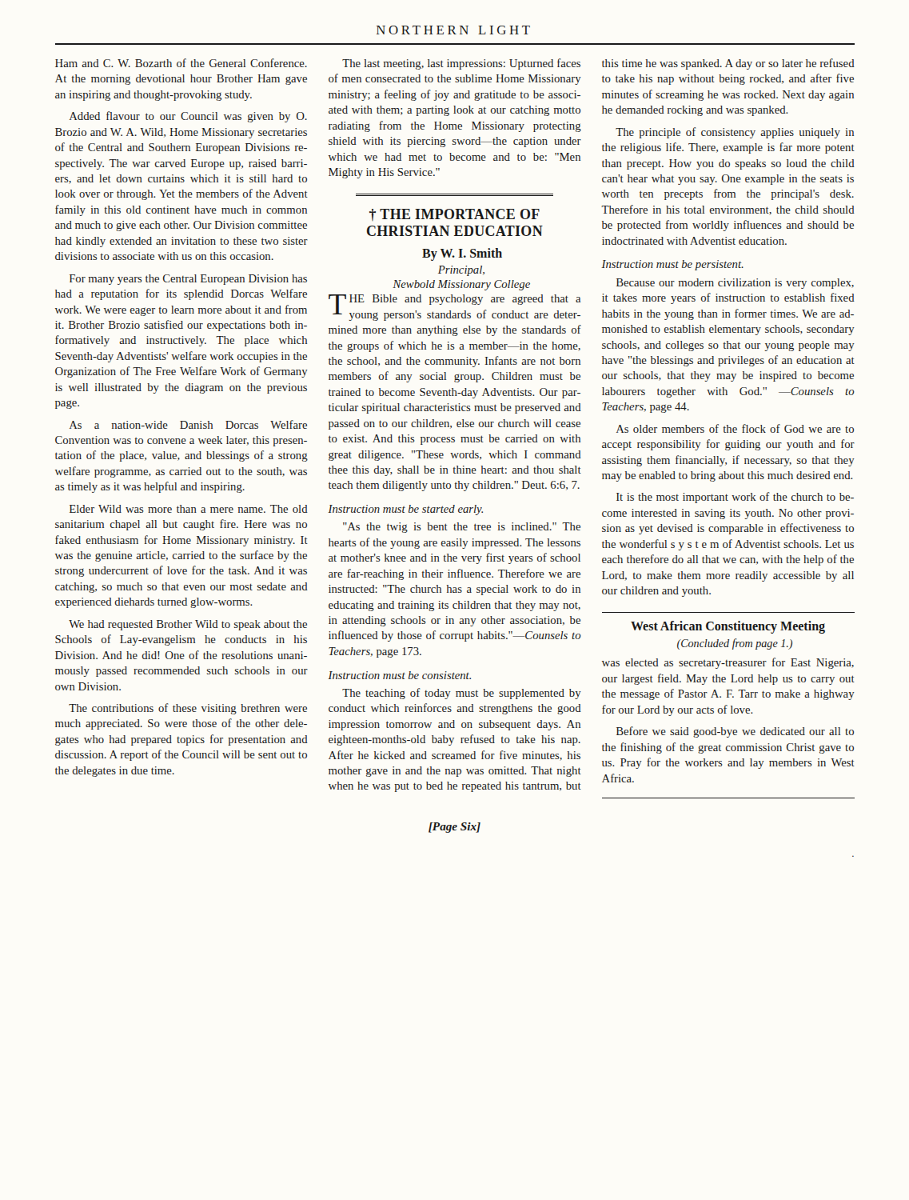NORTHERN LIGHT
Ham and C. W. Bozarth of the General Conference. At the morning devotional hour Brother Ham gave an inspiring and thought-provoking study.
Added flavour to our Council was given by O. Brozio and W. A. Wild, Home Missionary secretaries of the Central and Southern European Divisions respectively. The war carved Europe up, raised barriers, and let down curtains which it is still hard to look over or through. Yet the members of the Advent family in this old continent have much in common and much to give each other. Our Division committee had kindly extended an invitation to these two sister divisions to associate with us on this occasion.
For many years the Central European Division has had a reputation for its splendid Dorcas Welfare work. We were eager to learn more about it and from it. Brother Brozio satisfied our expectations both informatively and instructively. The place which Seventh-day Adventists' welfare work occupies in the Organization of The Free Welfare Work of Germany is well illustrated by the diagram on the previous page.
As a nation-wide Danish Dorcas Welfare Convention was to convene a week later, this presentation of the place, value, and blessings of a strong welfare programme, as carried out to the south, was as timely as it was helpful and inspiring.
Elder Wild was more than a mere name. The old sanitarium chapel all but caught fire. Here was no faked enthusiasm for Home Missionary ministry. It was the genuine article, carried to the surface by the strong undercurrent of love for the task. And it was catching, so much so that even our most sedate and experienced diehards turned glow-worms.
We had requested Brother Wild to speak about the Schools of Lay-evangelism he conducts in his Division. And he did! One of the resolutions unanimously passed recommended such schools in our own Division.
The contributions of these visiting brethren were much appreciated. So were those of the other delegates who had prepared topics for presentation and discussion. A report of the Council will be sent out to the delegates in due time.
The last meeting, last impressions: Upturned faces of men consecrated to the sublime Home Missionary ministry; a feeling of joy and gratitude to be associated with them; a parting look at our catching motto radiating from the Home Missionary protecting shield with its piercing sword—the caption under which we had met to become and to be: "Men Mighty in His Service."
† The Importance of Christian Education
By W. I. Smith
Principal,
Newbold Missionary College
THE Bible and psychology are agreed that a young person's standards of conduct are determined more than anything else by the standards of the groups of which he is a member—in the home, the school, and the community. Infants are not born members of any social group. Children must be trained to become Seventh-day Adventists. Our particular spiritual characteristics must be preserved and passed on to our children, else our church will cease to exist. And this process must be carried on with great diligence. "These words, which I command thee this day, shall be in thine heart: and thou shalt teach them diligently unto thy children." Deut. 6:6, 7.
Instruction must be started early.
"As the twig is bent the tree is inclined." The hearts of the young are easily impressed. The lessons at mother's knee and in the very first years of school are far-reaching in their influence. Therefore we are instructed: "The church has a special work to do in educating and training its children that they may not, in attending schools or in any other association, be influenced by those of corrupt habits."—Counsels to Teachers, page 173.
Instruction must be consistent.
The teaching of today must be supplemented by conduct which reinforces and strengthens the good impression tomorrow and on subsequent days. An eighteen-months-old baby refused to take his nap. After he kicked and screamed for five minutes, his mother gave in and the nap was omitted. That night when he was put to bed he repeated his tantrum, but this time he was spanked. A day or so later he refused to take his nap without being rocked, and after five minutes of screaming he was rocked. Next day again he demanded rocking and was spanked.
The principle of consistency applies uniquely in the religious life. There, example is far more potent than precept. How you do speaks so loud the child can't hear what you say. One example in the seats is worth ten precepts from the principal's desk. Therefore in his total environment, the child should be protected from worldly influences and should be indoctrinated with Adventist education.
Instruction must be persistent.
Because our modern civilization is very complex, it takes more years of instruction to establish fixed habits in the young than in former times. We are admonished to establish elementary schools, secondary schools, and colleges so that our young people may have "the blessings and privileges of an education at our schools, that they may be inspired to become labourers together with God." —Counsels to Teachers, page 44.
As older members of the flock of God we are to accept responsibility for guiding our youth and for assisting them financially, if necessary, so that they may be enabled to bring about this much desired end.
It is the most important work of the church to become interested in saving its youth. No other provision as yet devised is comparable in effectiveness to the wonderful s y s t e m of Adventist schools. Let us each therefore do all that we can, with the help of the Lord, to make them more readily accessible by all our children and youth.
West African Constituency Meeting
(Concluded from page 1.)
was elected as secretary-treasurer for East Nigeria, our largest field. May the Lord help us to carry out the message of Pastor A. F. Tarr to make a highway for our Lord by our acts of love.
Before we said good-bye we dedicated our all to the finishing of the great commission Christ gave to us. Pray for the workers and lay members in West Africa.
[Page Six]
.